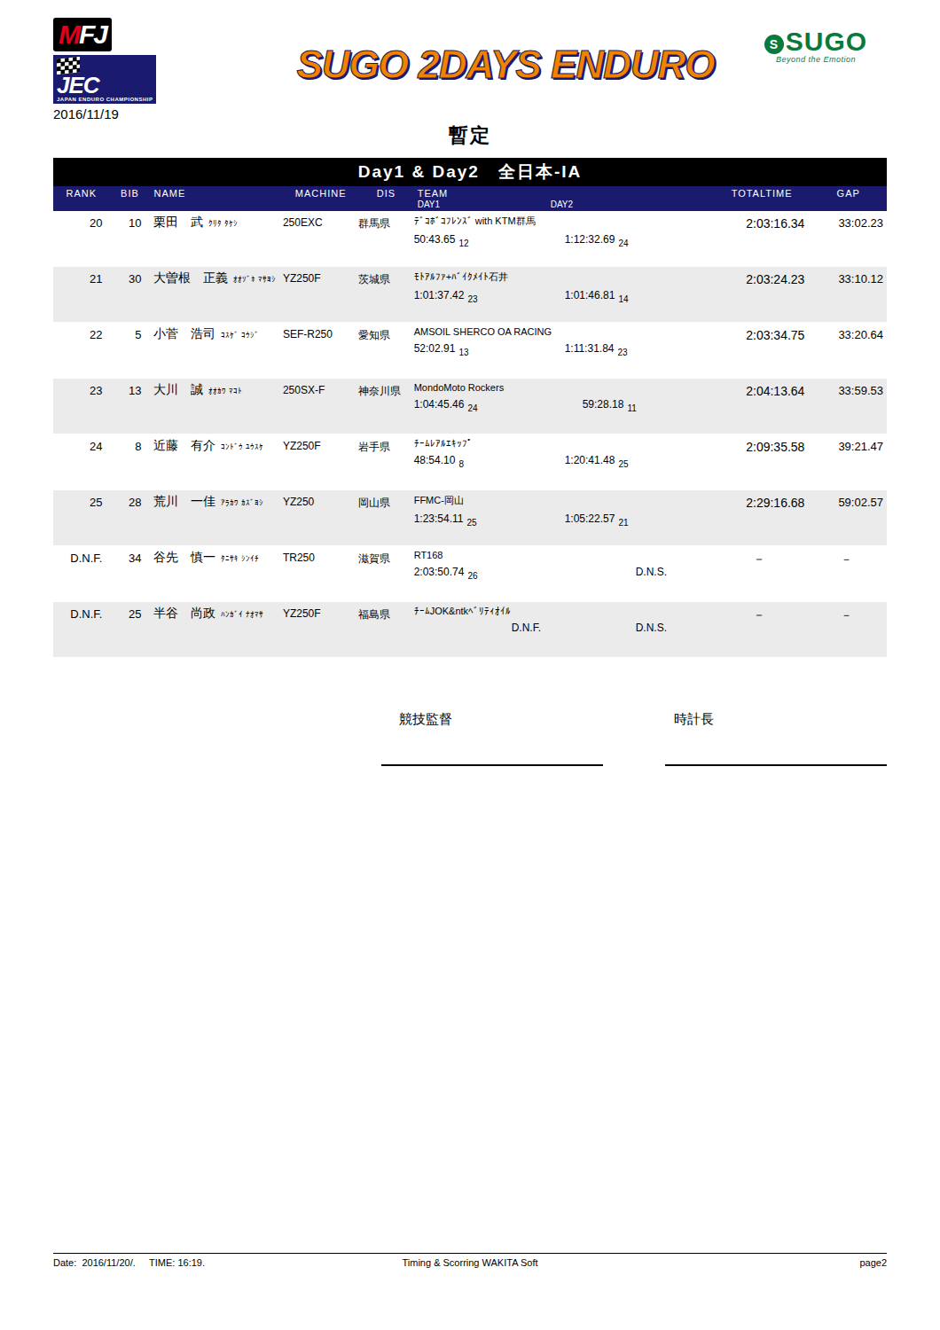MFJ
JEC JAPAN ENDURO CHAMPIONSHIP
SUGO 2DAYS ENDURO
SSUGO
Beyond the Emotion
2016/11/19
暫定
| Day1 & Day2 全日本-IA |
| RANK | BIB | NAME | MACHINE | DIS | TEAM DAY1 DAY2 | TOTALTIME | GAP |
| 20 | 10 | 栗田 武 ｸﾘﾀ ﾀｹｼ | 250EXC | 群馬県 | ﾃﾞｺﾎﾞｺﾌﾚﾝｽﾞ with KTM群馬 50:43.65 12 1:12:32.69 24 | 2:03:16.34 | 33:02.23 |
| 21 | 30 | 大曽根 正義 ｵｵｿﾞﾈ ﾏｻﾖｼ | YZ250F | 茨城県 | ﾓﾄｱﾙﾌｧ+ﾊﾞｲｸﾒｲﾄ石井 1:01:37.42 23 1:01:46.81 14 | 2:03:24.23 | 33:10.12 |
| 22 | 5 | 小菅 浩司 ｺｽｹﾞ ｺｳｼﾞ | SEF-R250 | 愛知県 | AMSOIL SHERCO OA RACING 52:02.91 13 1:11:31.84 23 | 2:03:34.75 | 33:20.64 |
| 23 | 13 | 大川 誠 ｵｵｶﾜ ﾏｺﾄ | 250SX-F | 神奈川県 | MondoMoto Rockers 1:04:45.46 24 59:28.18 11 | 2:04:13.64 | 33:59.53 |
| 24 | 8 | 近藤 有介 ｺﾝﾄﾞｳ ﾕｳｽｹ | YZ250F | 岩手県 | ﾁｰﾑﾚｱﾙｴｷｯﾌﾟ 48:54.10 8 1:20:41.48 25 | 2:09:35.58 | 39:21.47 |
| 25 | 28 | 荒川 一佳 ｱﾗｶﾜ ｶｽﾞﾖｼ | YZ250 | 岡山県 | FFMC-岡山 1:23:54.11 25 1:05:22.57 21 | 2:29:16.68 | 59:02.57 |
| D.N.F. | 34 | 谷先 慎一 ﾀﾆｻｷ ｼﾝｲﾁ | TR250 | 滋賀県 | RT168 2:03:50.74 26 D.N.S. | － | － |
| D.N.F. | 25 | 半谷 尚政 ﾊﾝｶﾞｲ ﾅｵﾏｻ | YZ250F | 福島県 | ﾁｰﾑJOK&ntkﾍﾞﾘﾃｨｵｲﾙ D.N.F. D.N.S. | － | － |
競技監督
時計長
Date: 2016/11/20/. TIME: 16:19. Timing & Scorring WAKITA Soft page2